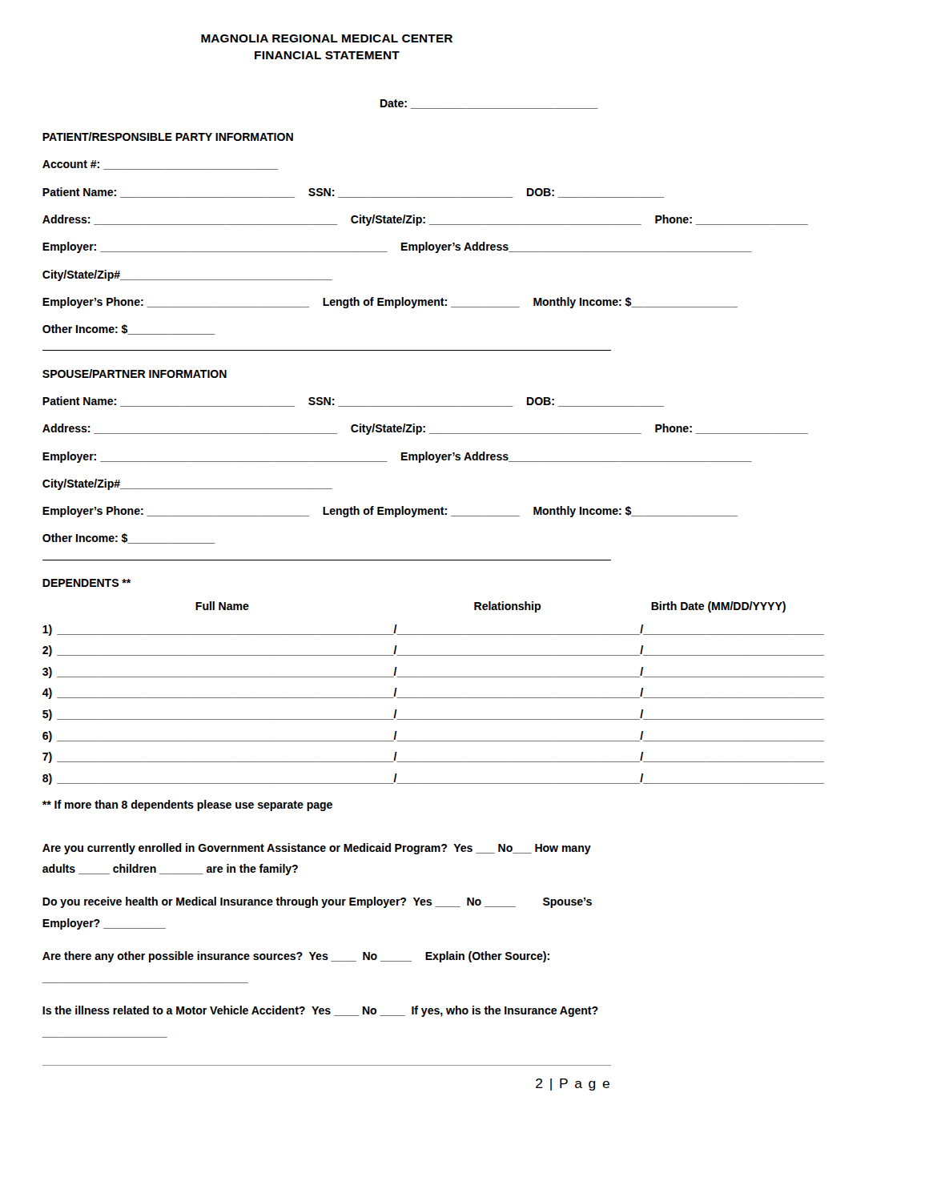MAGNOLIA REGIONAL MEDICAL CENTER
FINANCIAL STATEMENT
Date: ______________________________
PATIENT/RESPONSIBLE PARTY INFORMATION
Account #: ____________________________
Patient Name: ____________________________ SSN: ____________________________ DOB: _________________
Address: _______________________________________ City/State/Zip: __________________________________ Phone: __________________
Employer: ______________________________________________ Employer’s Address_______________________________________
City/State/Zip#__________________________________
Employer’s Phone: __________________________ Length of Employment: ___________ Monthly Income: $_________________
Other Income: $______________
SPOUSE/PARTNER INFORMATION
Patient Name: ____________________________ SSN: ____________________________ DOB: _________________
Address: _______________________________________ City/State/Zip: __________________________________ Phone: __________________
Employer: ______________________________________________ Employer’s Address_______________________________________
City/State/Zip#__________________________________
Employer’s Phone: __________________________ Length of Employment: ___________ Monthly Income: $_________________
Other Income: $______________
DEPENDENTS **
| Full Name | Relationship | Birth Date (MM/DD/YYYY) |
| --- | --- | --- |
| 1) ______________________________________________________/_______________________________________/_____________________________ |
| 2) ______________________________________________________/_______________________________________/_____________________________ |
| 3) ______________________________________________________/_______________________________________/_____________________________ |
| 4) ______________________________________________________/_______________________________________/_____________________________ |
| 5) ______________________________________________________/_______________________________________/_____________________________ |
| 6) ______________________________________________________/_______________________________________/_____________________________ |
| 7) ______________________________________________________/_______________________________________/_____________________________ |
| 8) ______________________________________________________/_______________________________________/_____________________________ |
** If more than 8 dependents please use separate page
Are you currently enrolled in Government Assistance or Medicaid Program? Yes ___ No___ How many adults _____ children _______ are in the family?
Do you receive health or Medical Insurance through your Employer? Yes ____ No _____ Spouse’s Employer? __________
Are there any other possible insurance sources? Yes ____ No _____ Explain (Other Source): _________________________________
Is the illness related to a Motor Vehicle Accident? Yes ____ No ____ If yes, who is the Insurance Agent? ____________________
2 | P a g e